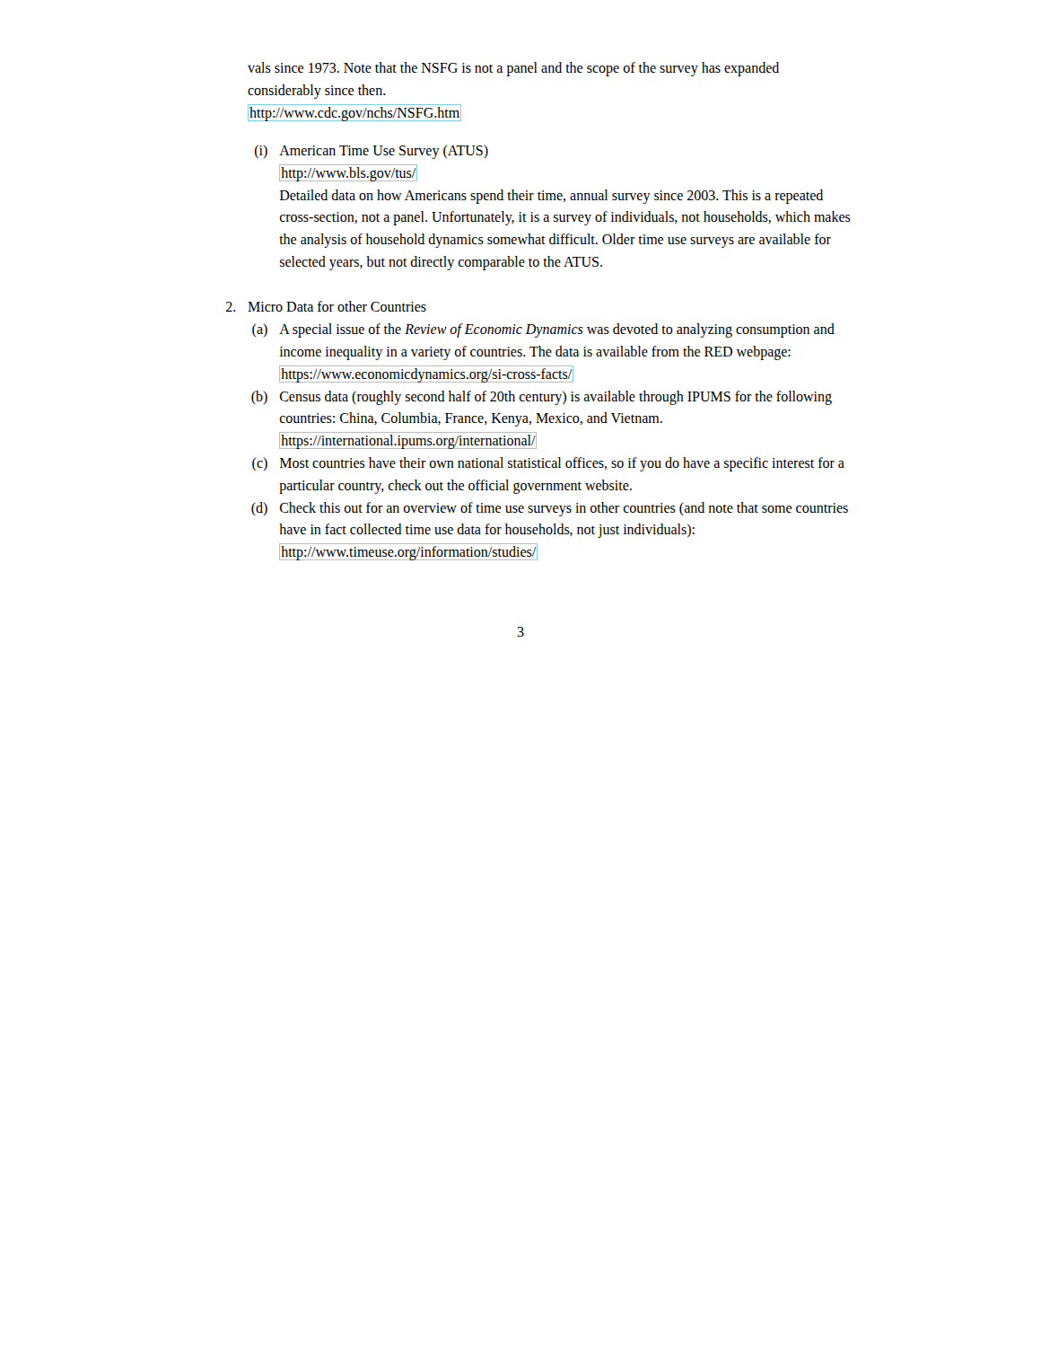vals since 1973. Note that the NSFG is not a panel and the scope of the survey has expanded considerably since then.
http://www.cdc.gov/nchs/NSFG.htm
(i)
American Time Use Survey (ATUS)
http://www.bls.gov/tus/
Detailed data on how Americans spend their time, annual survey since 2003. This is a repeated cross-section, not a panel. Unfortunately, it is a survey of individuals, not households, which makes the analysis of household dynamics somewhat difficult. Older time use surveys are available for selected years, but not directly comparable to the ATUS.
2.
Micro Data for other Countries
(a)
A special issue of the Review of Economic Dynamics was devoted to analyzing consumption and income inequality in a variety of countries. The data is available from the RED webpage: https://www.economicdynamics.org/si-cross-facts/
(b)
Census data (roughly second half of 20th century) is available through IPUMS for the following countries: China, Columbia, France, Kenya, Mexico, and Vietnam.
https://international.ipums.org/international/
(c)
Most countries have their own national statistical offices, so if you do have a specific interest for a particular country, check out the official government website.
(d)
Check this out for an overview of time use surveys in other countries (and note that some countries have in fact collected time use data for households, not just individuals):
http://www.timeuse.org/information/studies/
3